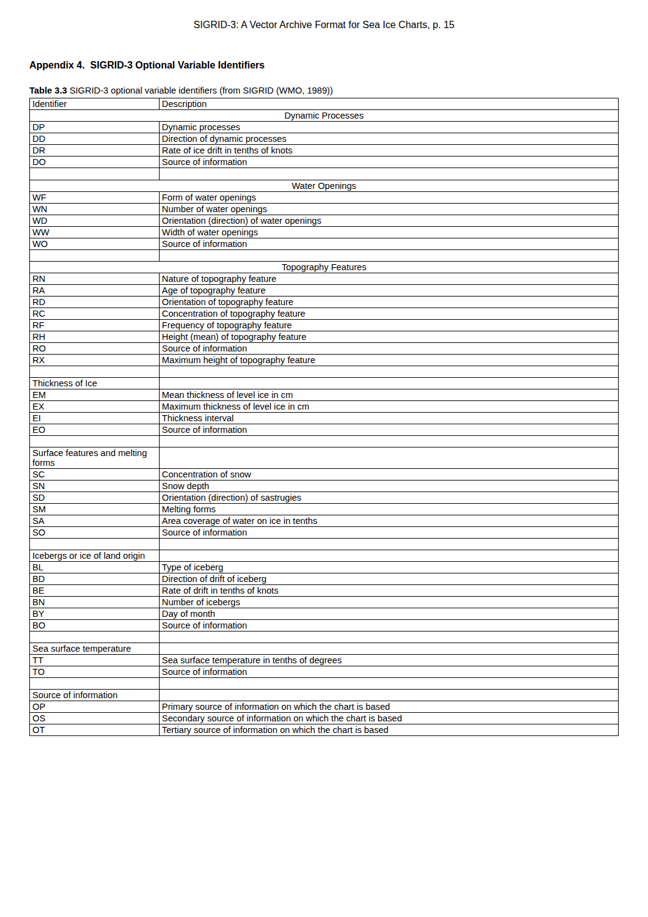SIGRID-3: A Vector Archive Format for Sea Ice Charts, p. 15
Appendix 4. SIGRID-3 Optional Variable Identifiers
Table 3.3 SIGRID-3 optional variable identifiers (from SIGRID (WMO, 1989))
| Identifier | Description |
| Dynamic Processes |
| DP | Dynamic processes |
| DD | Direction of dynamic processes |
| DR | Rate of ice drift in tenths of knots |
| DO | Source of information |
| Water Openings |
| WF | Form of water openings |
| WN | Number of water openings |
| WD | Orientation (direction) of water openings |
| WW | Width of water openings |
| WO | Source of information |
| Topography Features |
| RN | Nature of topography feature |
| RA | Age of topography feature |
| RD | Orientation of topography feature |
| RC | Concentration of topography feature |
| RF | Frequency of topography feature |
| RH | Height (mean) of topography feature |
| RO | Source of information |
| RX | Maximum height of topography feature |
| Thickness of Ice | |
| EM | Mean thickness of level ice in cm |
| EX | Maximum thickness of level ice in cm |
| EI | Thickness interval |
| EO | Source of information |
| Surface features and melting forms | |
| SC | Concentration of snow |
| SN | Snow depth |
| SD | Orientation (direction) of sastrugies |
| SM | Melting forms |
| SA | Area coverage of water on ice in tenths |
| SO | Source of information |
| Icebergs or ice of land origin | |
| BL | Type of iceberg |
| BD | Direction of drift of iceberg |
| BE | Rate of drift in tenths of knots |
| BN | Number of icebergs |
| BY | Day of month |
| BO | Source of information |
| Sea surface temperature | |
| TT | Sea surface temperature in tenths of degrees |
| TO | Source of information |
| Source of information | |
| OP | Primary source of information on which the chart is based |
| OS | Secondary source of information on which the chart is based |
| OT | Tertiary source of information on which the chart is based |